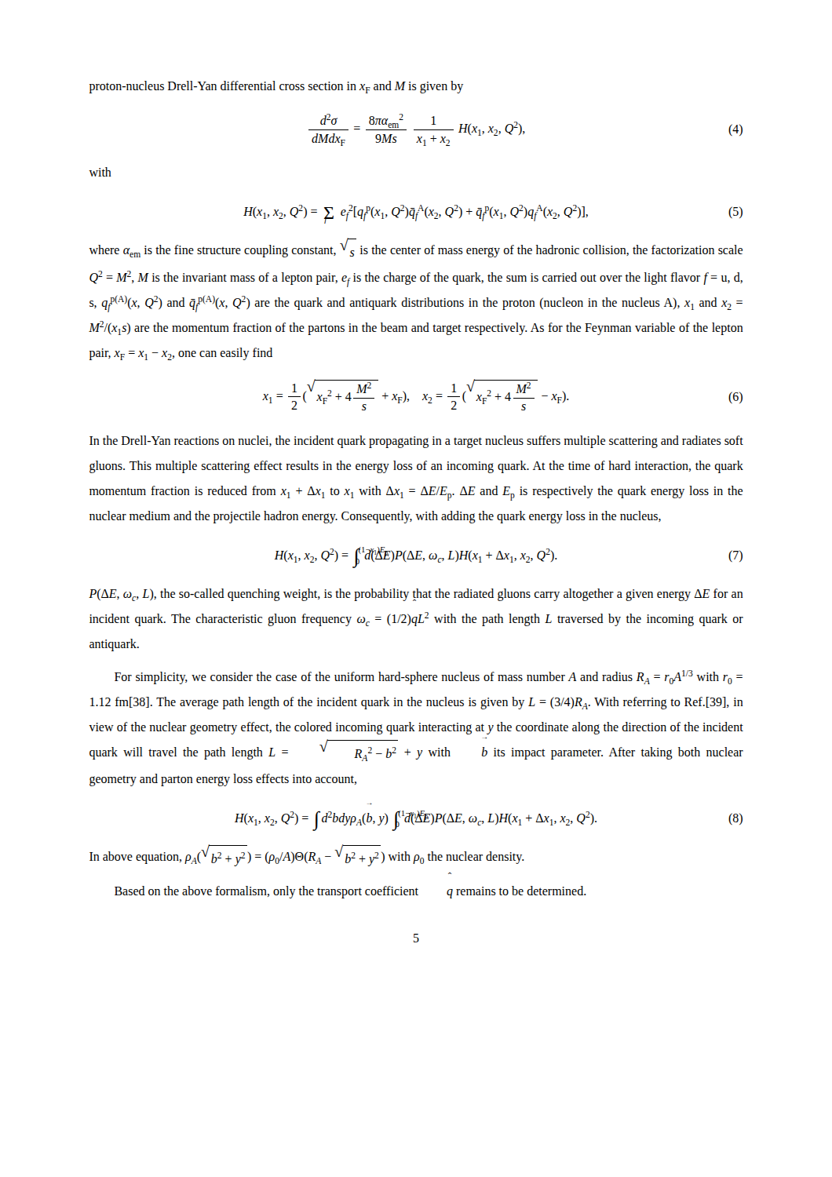proton-nucleus Drell-Yan differential cross section in xF and M is given by
d2σ dMdxF = 8παem29Ms 1 x1 + x2 H(x1, x2, Q2),
(4)
with
H(x1, x2, Q2) = Σf ef2[qfp(x1, Q2)q̄fA(x2, Q2) + q̄fp(x1, Q2)qfA(x2, Q2)],
(5)
where αem is the fine structure coupling constant, s is the center of mass energy of the hadronic collision, the factorization scale Q2 = M2, M is the invariant mass of a lepton pair, ef is the charge of the quark, the sum is carried out over the light flavor f = u, d, s, qfp(A)(x, Q2) and q̄fp(A)(x, Q2) are the quark and antiquark distributions in the proton (nucleon in the nucleus A), x1 and x2 = M2/(x1s) are the momentum fraction of the partons in the beam and target respectively. As for the Feynman variable of the lepton pair, xF = x1 − x2, one can easily find
x1 = 12(xF2 + 4M2 s + xF), x2 = 12(xF2 + 4M2 s − xF).
(6)
In the Drell-Yan reactions on nuclei, the incident quark propagating in a target nucleus suffers multiple scattering and radiates soft gluons. This multiple scattering effect results in the energy loss of an incoming quark. At the time of hard interaction, the quark momentum fraction is reduced from x1 + Δx1 to x1 with Δx1 = ΔE/Ep. ΔE and Ep is respectively the quark energy loss in the nuclear medium and the projectile hadron energy. Consequently, with adding the quark energy loss in the nucleus,
H(x1, x2, Q2) = ∫(1−x1)Ep 0 d(ΔE)P(ΔE, ωc, L)H(x1 + Δx1, x2, Q2).
(7)
P(ΔE, ωc, L), the so-called quenching weight, is the probability that the radiated gluons carry altogether a given energy ΔE for an incident quark. The characteristic gluon frequency ωc = (1/2)qL2 with the path length L traversed by the incoming quark or antiquark.
For simplicity, we consider the case of the uniform hard-sphere nucleus of mass number A and radius RA = r0A1/3 with r0 = 1.12 fm[38]. The average path length of the incident quark in the nucleus is given by L = (3/4)RA. With referring to Ref.[39], in view of the nuclear geometry effect, the colored incoming quark interacting at y the coordinate along the direction of the incident quark will travel the path length L = RA2 − b2 + y with b its impact parameter. After taking both nuclear geometry and parton energy loss effects into account,
H(x1, x2, Q2) = ∫d2bdyρA(b, y) ∫(1−x1)Ep 0 d(ΔE)P(ΔE, ωc, L)H(x1 + Δx1, x2, Q2).
(8)
In above equation, ρA(b2 + y2) = (ρ0/A)Θ(RA − b2 + y2) with ρ0 the nuclear density.
Based on the above formalism, only the transport coefficient q remains to be determined.
5